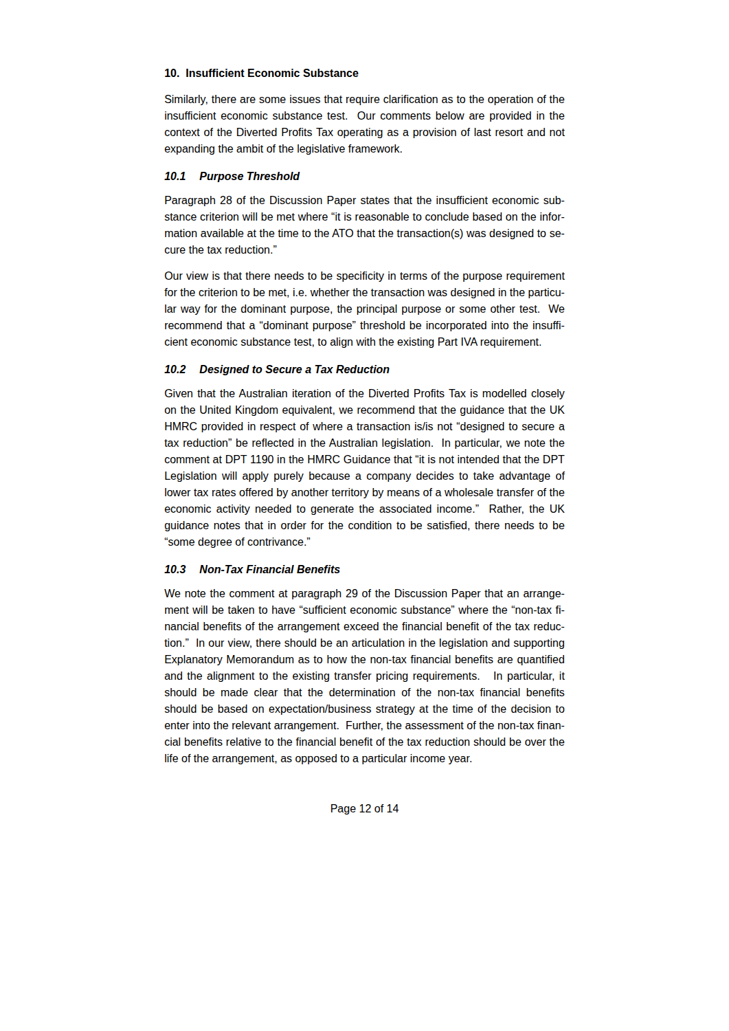10. Insufficient Economic Substance
Similarly, there are some issues that require clarification as to the operation of the insufficient economic substance test. Our comments below are provided in the context of the Diverted Profits Tax operating as a provision of last resort and not expanding the ambit of the legislative framework.
10.1 Purpose Threshold
Paragraph 28 of the Discussion Paper states that the insufficient economic substance criterion will be met where “it is reasonable to conclude based on the information available at the time to the ATO that the transaction(s) was designed to secure the tax reduction.”
Our view is that there needs to be specificity in terms of the purpose requirement for the criterion to be met, i.e. whether the transaction was designed in the particular way for the dominant purpose, the principal purpose or some other test. We recommend that a “dominant purpose” threshold be incorporated into the insufficient economic substance test, to align with the existing Part IVA requirement.
10.2 Designed to Secure a Tax Reduction
Given that the Australian iteration of the Diverted Profits Tax is modelled closely on the United Kingdom equivalent, we recommend that the guidance that the UK HMRC provided in respect of where a transaction is/is not “designed to secure a tax reduction” be reflected in the Australian legislation. In particular, we note the comment at DPT 1190 in the HMRC Guidance that “it is not intended that the DPT Legislation will apply purely because a company decides to take advantage of lower tax rates offered by another territory by means of a wholesale transfer of the economic activity needed to generate the associated income.” Rather, the UK guidance notes that in order for the condition to be satisfied, there needs to be “some degree of contrivance.”
10.3 Non-Tax Financial Benefits
We note the comment at paragraph 29 of the Discussion Paper that an arrangement will be taken to have “sufficient economic substance” where the “non-tax financial benefits of the arrangement exceed the financial benefit of the tax reduction.” In our view, there should be an articulation in the legislation and supporting Explanatory Memorandum as to how the non-tax financial benefits are quantified and the alignment to the existing transfer pricing requirements. In particular, it should be made clear that the determination of the non-tax financial benefits should be based on expectation/business strategy at the time of the decision to enter into the relevant arrangement. Further, the assessment of the non-tax financial benefits relative to the financial benefit of the tax reduction should be over the life of the arrangement, as opposed to a particular income year.
Page 12 of 14